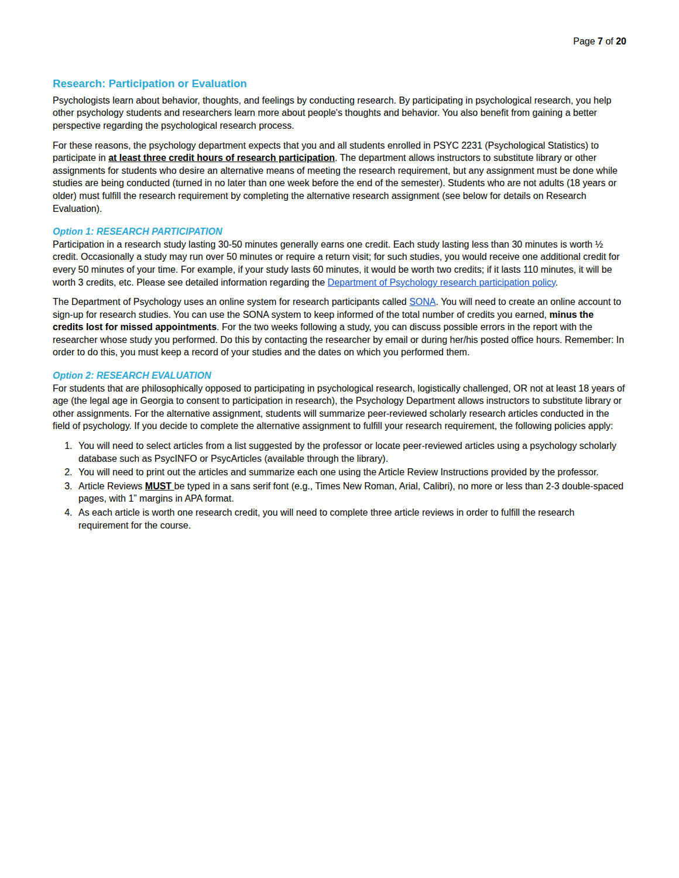Page 7 of 20
Research: Participation or Evaluation
Psychologists learn about behavior, thoughts, and feelings by conducting research. By participating in psychological research, you help other psychology students and researchers learn more about people's thoughts and behavior. You also benefit from gaining a better perspective regarding the psychological research process.
For these reasons, the psychology department expects that you and all students enrolled in PSYC 2231 (Psychological Statistics) to participate in at least three credit hours of research participation. The department allows instructors to substitute library or other assignments for students who desire an alternative means of meeting the research requirement, but any assignment must be done while studies are being conducted (turned in no later than one week before the end of the semester). Students who are not adults (18 years or older) must fulfill the research requirement by completing the alternative research assignment (see below for details on Research Evaluation).
Option 1: RESEARCH PARTICIPATION
Participation in a research study lasting 30-50 minutes generally earns one credit. Each study lasting less than 30 minutes is worth ½ credit. Occasionally a study may run over 50 minutes or require a return visit; for such studies, you would receive one additional credit for every 50 minutes of your time. For example, if your study lasts 60 minutes, it would be worth two credits; if it lasts 110 minutes, it will be worth 3 credits, etc. Please see detailed information regarding the Department of Psychology research participation policy.
The Department of Psychology uses an online system for research participants called SONA. You will need to create an online account to sign-up for research studies. You can use the SONA system to keep informed of the total number of credits you earned, minus the credits lost for missed appointments. For the two weeks following a study, you can discuss possible errors in the report with the researcher whose study you performed. Do this by contacting the researcher by email or during her/his posted office hours. Remember: In order to do this, you must keep a record of your studies and the dates on which you performed them.
Option 2: RESEARCH EVALUATION
For students that are philosophically opposed to participating in psychological research, logistically challenged, OR not at least 18 years of age (the legal age in Georgia to consent to participation in research), the Psychology Department allows instructors to substitute library or other assignments. For the alternative assignment, students will summarize peer-reviewed scholarly research articles conducted in the field of psychology. If you decide to complete the alternative assignment to fulfill your research requirement, the following policies apply:
You will need to select articles from a list suggested by the professor or locate peer-reviewed articles using a psychology scholarly database such as PsycINFO or PsycArticles (available through the library).
You will need to print out the articles and summarize each one using the Article Review Instructions provided by the professor.
Article Reviews MUST be typed in a sans serif font (e.g., Times New Roman, Arial, Calibri), no more or less than 2-3 double-spaced pages, with 1” margins in APA format.
As each article is worth one research credit, you will need to complete three article reviews in order to fulfill the research requirement for the course.